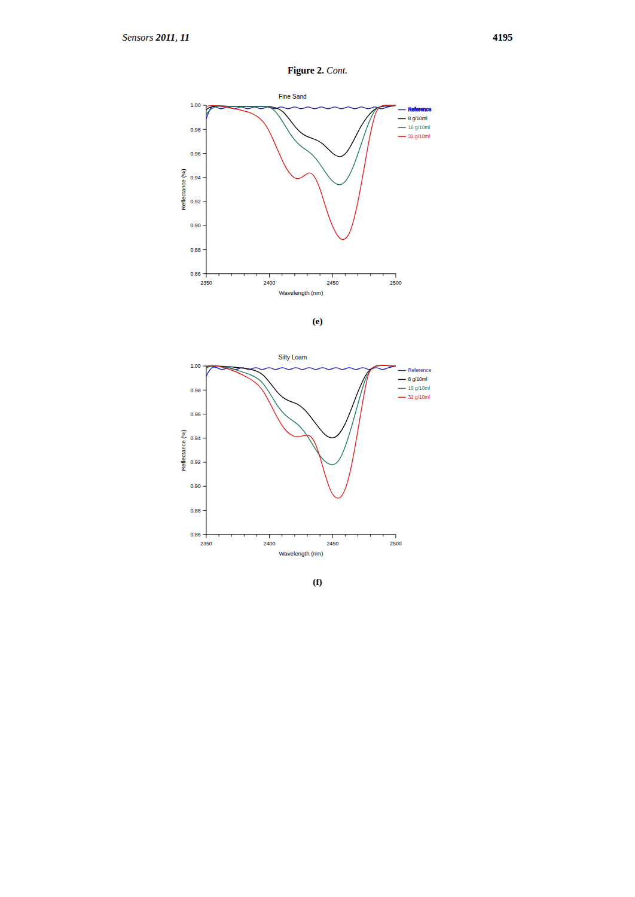Sensors 2011, 11
4195
Figure 2. Cont.
Fine Sand Fine Sand 1.00 0.98 0.96 0.94 0.92 0.90 0.88 0.86 2350 2400 2450 2500 Wavelength (nm) Reflectance (%) Reference 8 g/10ml 16 g/10ml 32 g/10ml
(e)
Silty Loam Silty Loam 1.00 0.98 0.96 0.94 0.92 0.90 0.88 0.86 2350 2400 2450 2500 Wavelength (nm) Reflectance (%) Reference 8 g/10ml 16 g/10ml 32 g/10ml
(f)